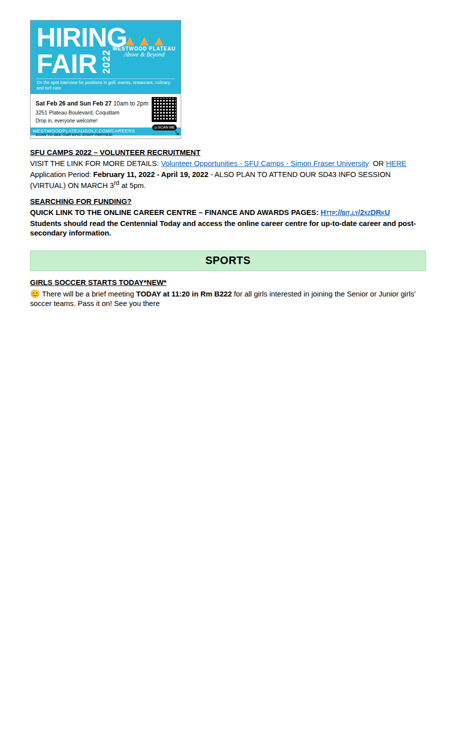HIRING
FAIR
2022
▲▲▲
WESTWOOD PLATEAU
Above & Beyond
On the spot interview for positions in golf, events, restaurant, culinary and turf care
Sat Feb 26 and Sun Feb 27 10am to 2pm
3251 Plateau Boulevard, Coquitlam
Drop in, everyone welcome!
WESTWOODPLATEAUGOLF.COM/CAREERS
◎ SCAN ME
SCAN TO SEE OUR EPIC STAFF PARTIES!
↘
SFU CAMPS 2022 – VOLUNTEER RECRUITMENT
VISIT THE LINK FOR MORE DETAILS: Volunteer Opportunities - SFU Camps - Simon Fraser University OR HERE
Application Period: February 11, 2022 - April 19, 2022 - ALSO PLAN TO ATTEND OUR SD43 INFO SESSION (VIRTUAL) ON MARCH 3rd at 5pm.
SEARCHING FOR FUNDING?
QUICK LINK TO THE ONLINE CAREER CENTRE – FINANCE AND AWARDS PAGES: Http://bit.ly/2xzDRkU
Students should read the Centennial Today and access the online career centre for up-to-date career and post-secondary information.
SPORTS
GIRLS SOCCER STARTS TODAY*NEW*
😊 There will be a brief meeting TODAY at 11:20 in Rm B222 for all girls interested in joining the Senior or Junior girls’ soccer teams. Pass it on! See you there